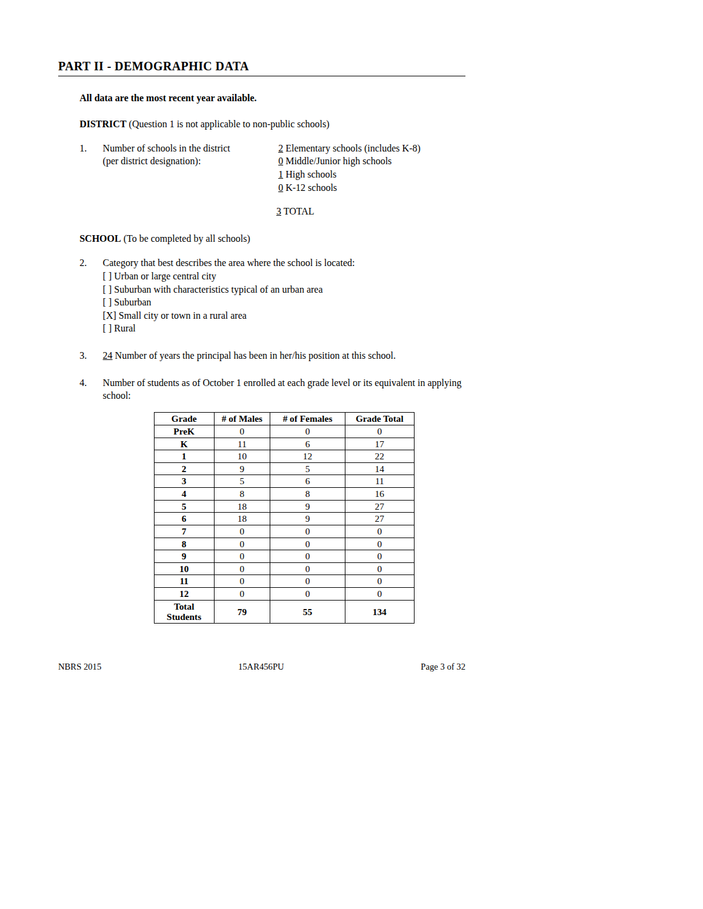PART II - DEMOGRAPHIC DATA
All data are the most recent year available.
DISTRICT (Question 1 is not applicable to non-public schools)
1.
Number of schools in the district
(per district designation):
2 Elementary schools (includes K-8)
0 Middle/Junior high schools
1 High schools
0 K-12 schools
3 TOTAL
SCHOOL (To be completed by all schools)
2. Category that best describes the area where the school is located:
[ ] Urban or large central city
[ ] Suburban with characteristics typical of an urban area
[ ] Suburban
[X] Small city or town in a rural area
[ ] Rural
3. 24 Number of years the principal has been in her/his position at this school.
4. Number of students as of October 1 enrolled at each grade level or its equivalent in applying school:
| Grade | # of Males | # of Females | Grade Total |
| --- | --- | --- | --- |
| PreK | 0 | 0 | 0 |
| K | 11 | 6 | 17 |
| 1 | 10 | 12 | 22 |
| 2 | 9 | 5 | 14 |
| 3 | 5 | 6 | 11 |
| 4 | 8 | 8 | 16 |
| 5 | 18 | 9 | 27 |
| 6 | 18 | 9 | 27 |
| 7 | 0 | 0 | 0 |
| 8 | 0 | 0 | 0 |
| 9 | 0 | 0 | 0 |
| 10 | 0 | 0 | 0 |
| 11 | 0 | 0 | 0 |
| 12 | 0 | 0 | 0 |
| Total Students | 79 | 55 | 134 |
NBRS 2015
15AR456PU
Page 3 of 32